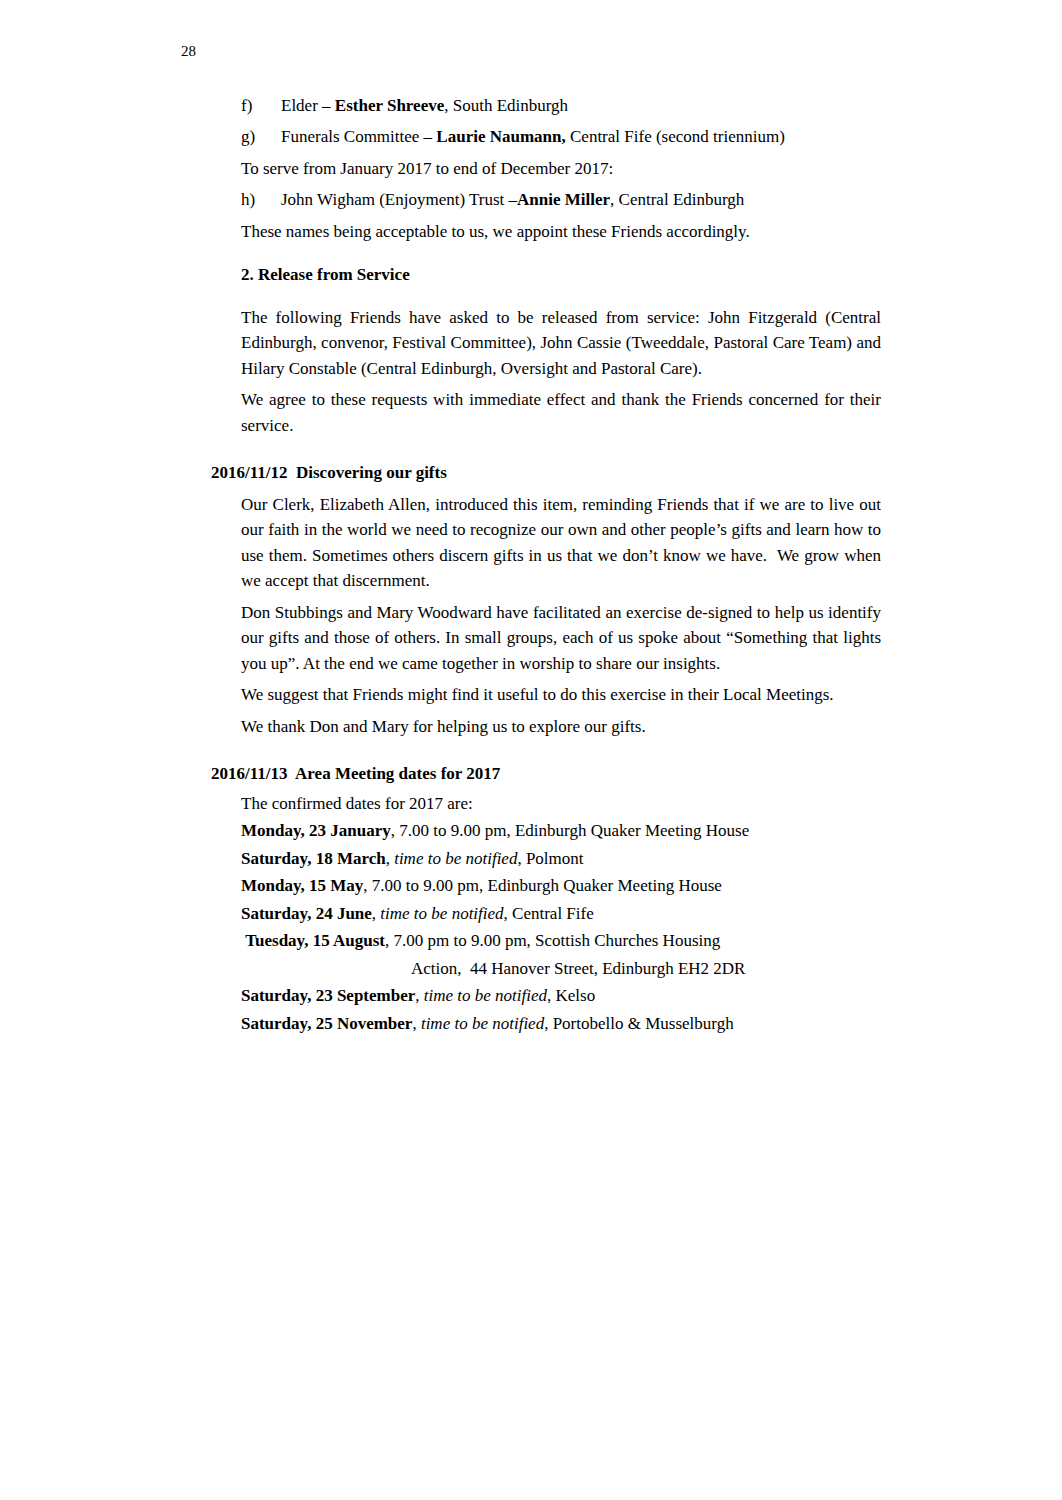28
f) Elder – Esther Shreeve, South Edinburgh
g) Funerals Committee – Laurie Naumann, Central Fife (second triennium)
To serve from January 2017 to end of December 2017:
h) John Wigham (Enjoyment) Trust –Annie Miller, Central Edinburgh
These names being acceptable to us, we appoint these Friends accordingly.
2. Release from Service
The following Friends have asked to be released from service: John Fitzgerald (Central Edinburgh, convenor, Festival Committee), John Cassie (Tweeddale, Pastoral Care Team) and Hilary Constable (Central Edinburgh, Oversight and Pastoral Care).
We agree to these requests with immediate effect and thank the Friends concerned for their service.
2016/11/12 Discovering our gifts
Our Clerk, Elizabeth Allen, introduced this item, reminding Friends that if we are to live out our faith in the world we need to recognize our own and other people’s gifts and learn how to use them. Sometimes others discern gifts in us that we don’t know we have. We grow when we accept that discernment.
Don Stubbings and Mary Woodward have facilitated an exercise de-signed to help us identify our gifts and those of others. In small groups, each of us spoke about “Something that lights you up”. At the end we came together in worship to share our insights.
We suggest that Friends might find it useful to do this exercise in their Local Meetings.
We thank Don and Mary for helping us to explore our gifts.
2016/11/13 Area Meeting dates for 2017
The confirmed dates for 2017 are:
Monday, 23 January, 7.00 to 9.00 pm, Edinburgh Quaker Meeting House
Saturday, 18 March, time to be notified, Polmont
Monday, 15 May, 7.00 to 9.00 pm, Edinburgh Quaker Meeting House
Saturday, 24 June, time to be notified, Central Fife
Tuesday, 15 August, 7.00 pm to 9.00 pm, Scottish Churches Housing
Action, 44 Hanover Street, Edinburgh EH2 2DR
Saturday, 23 September, time to be notified, Kelso
Saturday, 25 November, time to be notified, Portobello & Musselburgh